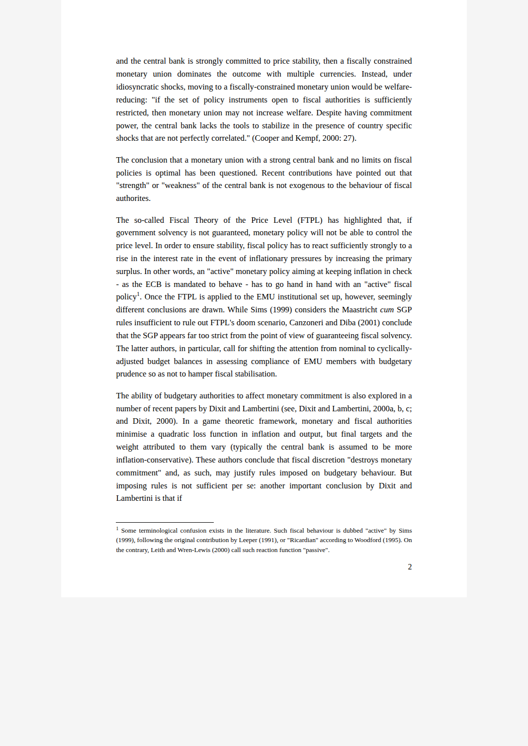and the central bank is strongly committed to price stability, then a fiscally constrained monetary union dominates the outcome with multiple currencies. Instead, under idiosyncratic shocks, moving to a fiscally-constrained monetary union would be welfare-reducing: "if the set of policy instruments open to fiscal authorities is sufficiently restricted, then monetary union may not increase welfare. Despite having commitment power, the central bank lacks the tools to stabilize in the presence of country specific shocks that are not perfectly correlated." (Cooper and Kempf, 2000: 27).
The conclusion that a monetary union with a strong central bank and no limits on fiscal policies is optimal has been questioned. Recent contributions have pointed out that "strength" or "weakness" of the central bank is not exogenous to the behaviour of fiscal authorites.
The so-called Fiscal Theory of the Price Level (FTPL) has highlighted that, if government solvency is not guaranteed, monetary policy will not be able to control the price level. In order to ensure stability, fiscal policy has to react sufficiently strongly to a rise in the interest rate in the event of inflationary pressures by increasing the primary surplus. In other words, an "active" monetary policy aiming at keeping inflation in check - as the ECB is mandated to behave - has to go hand in hand with an "active" fiscal policy1. Once the FTPL is applied to the EMU institutional set up, however, seemingly different conclusions are drawn. While Sims (1999) considers the Maastricht cum SGP rules insufficient to rule out FTPL's doom scenario, Canzoneri and Diba (2001) conclude that the SGP appears far too strict from the point of view of guaranteeing fiscal solvency. The latter authors, in particular, call for shifting the attention from nominal to cyclically-adjusted budget balances in assessing compliance of EMU members with budgetary prudence so as not to hamper fiscal stabilisation.
The ability of budgetary authorities to affect monetary commitment is also explored in a number of recent papers by Dixit and Lambertini (see, Dixit and Lambertini, 2000a, b, c; and Dixit, 2000). In a game theoretic framework, monetary and fiscal authorities minimise a quadratic loss function in inflation and output, but final targets and the weight attributed to them vary (typically the central bank is assumed to be more inflation-conservative). These authors conclude that fiscal discretion "destroys monetary commitment" and, as such, may justify rules imposed on budgetary behaviour. But imposing rules is not sufficient per se: another important conclusion by Dixit and Lambertini is that if
1 Some terminological confusion exists in the literature. Such fiscal behaviour is dubbed "active" by Sims (1999), following the original contribution by Leeper (1991), or "Ricardian" according to Woodford (1995). On the contrary, Leith and Wren-Lewis (2000) call such reaction function "passive".
2